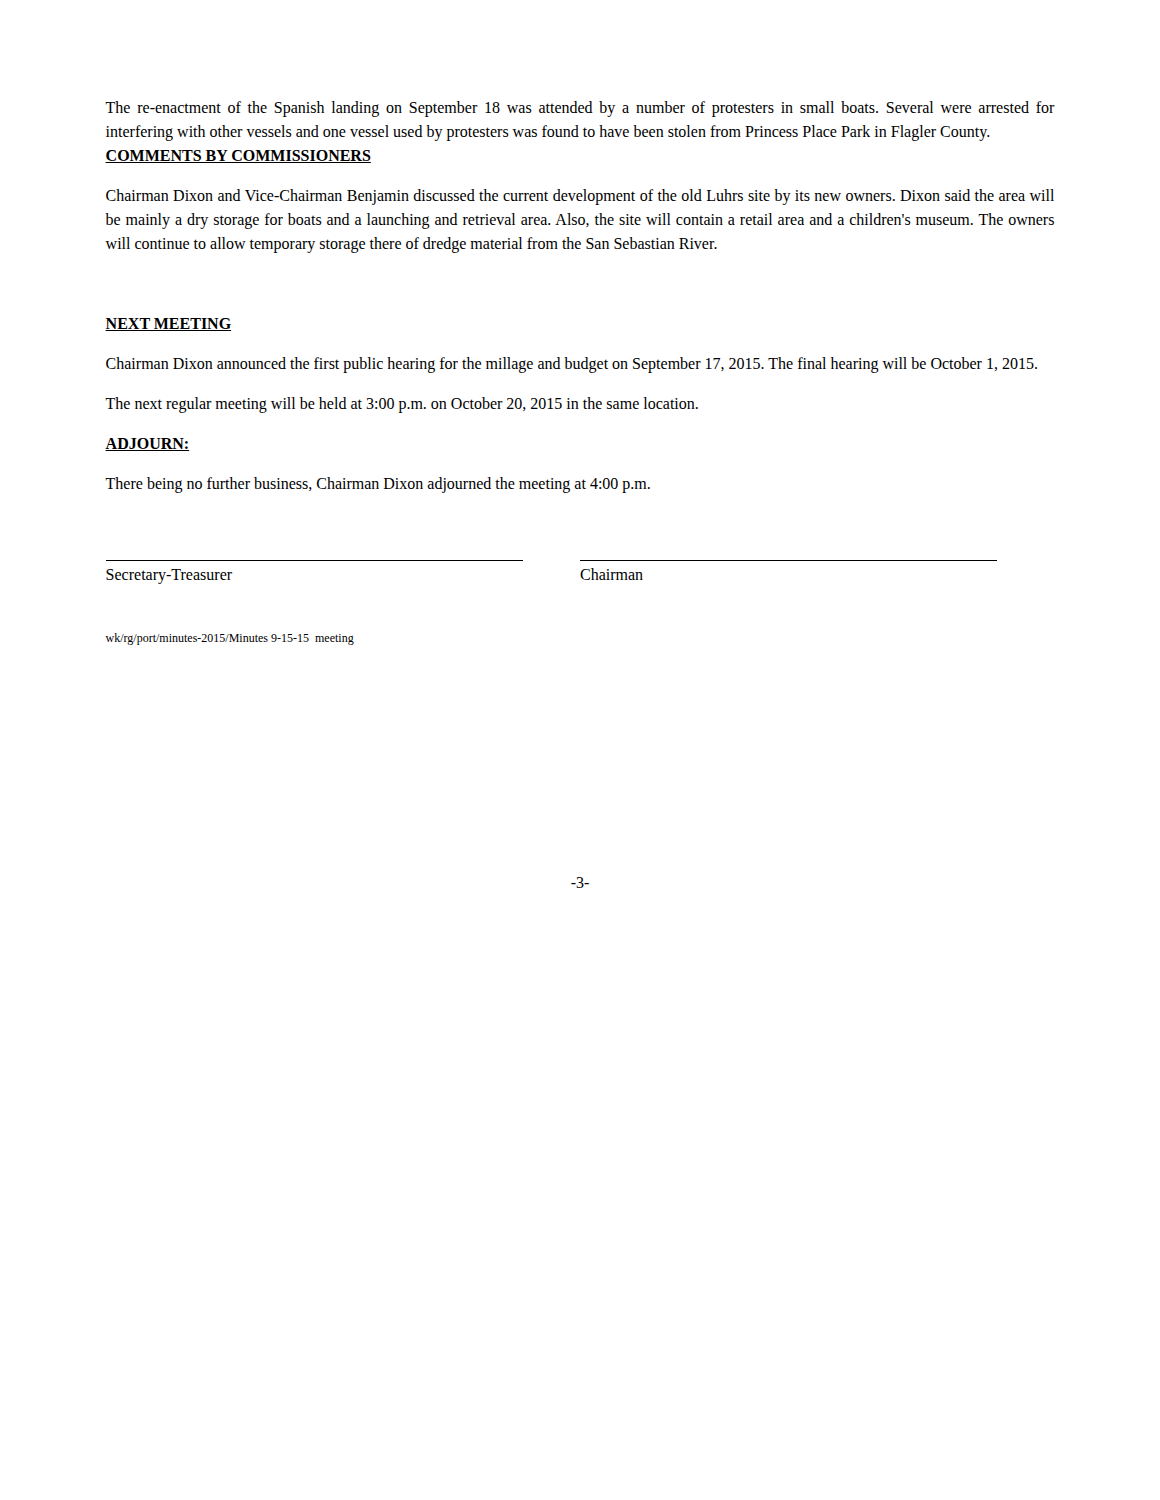The re-enactment of the Spanish landing on September 18 was attended by a number of protesters in small boats. Several were arrested for interfering with other vessels and one vessel used by protesters was found to have been stolen from Princess Place Park in Flagler County.
Comments by Commissioners
Chairman Dixon and Vice-Chairman Benjamin discussed the current development of the old Luhrs site by its new owners. Dixon said the area will be mainly a dry storage for boats and a launching and retrieval area. Also, the site will contain a retail area and a children's museum. The owners will continue to allow temporary storage there of dredge material from the San Sebastian River.
Next Meeting
Chairman Dixon announced the first public hearing for the millage and budget on September 17, 2015. The final hearing will be October 1, 2015.
The next regular meeting will be held at 3:00 p.m. on October 20, 2015 in the same location.
Adjourn:
There being no further business, Chairman Dixon adjourned the meeting at 4:00 p.m.
| Secretary-Treasurer | Chairman |
wk/rg/port/minutes-2015/Minutes 9-15-15 meeting
-3-